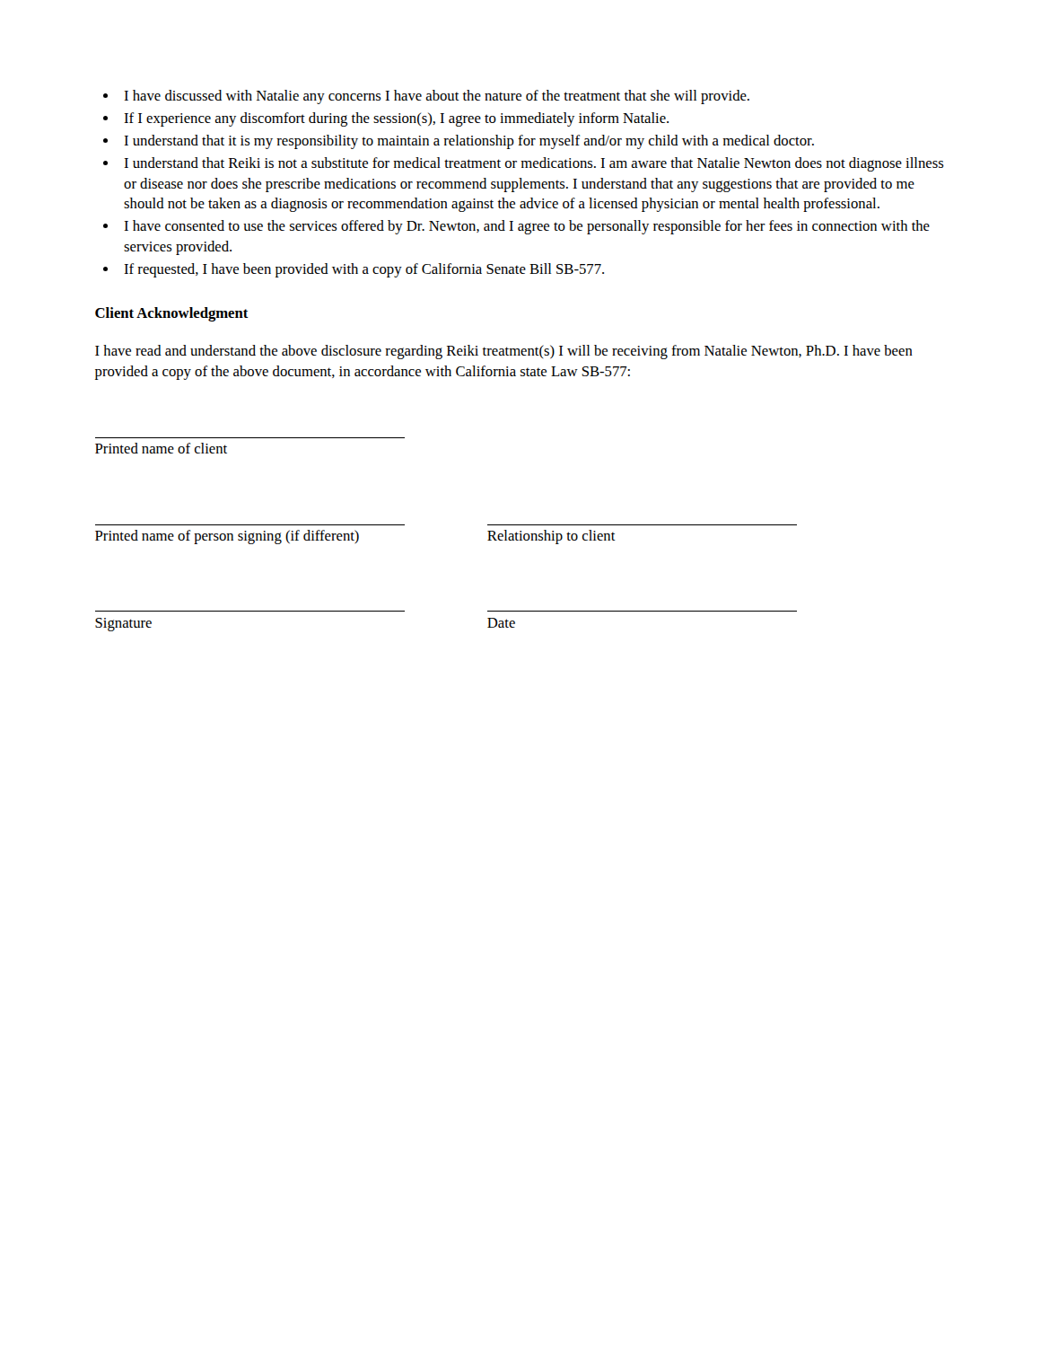I have discussed with Natalie any concerns I have about the nature of the treatment that she will provide.
If I experience any discomfort during the session(s), I agree to immediately inform Natalie.
I understand that it is my responsibility to maintain a relationship for myself and/or my child with a medical doctor.
I understand that Reiki is not a substitute for medical treatment or medications. I am aware that Natalie Newton does not diagnose illness or disease nor does she prescribe medications or recommend supplements. I understand that any suggestions that are provided to me should not be taken as a diagnosis or recommendation against the advice of a licensed physician or mental health professional.
I have consented to use the services offered by Dr. Newton, and I agree to be personally responsible for her fees in connection with the services provided.
If requested, I have been provided with a copy of California Senate Bill SB-577.
Client Acknowledgment
I have read and understand the above disclosure regarding Reiki treatment(s) I will be receiving from Natalie Newton, Ph.D. I have been provided a copy of the above document, in accordance with California state Law SB-577:
Printed name of client
Printed name of person signing (if different)
Relationship to client
Signature
Date